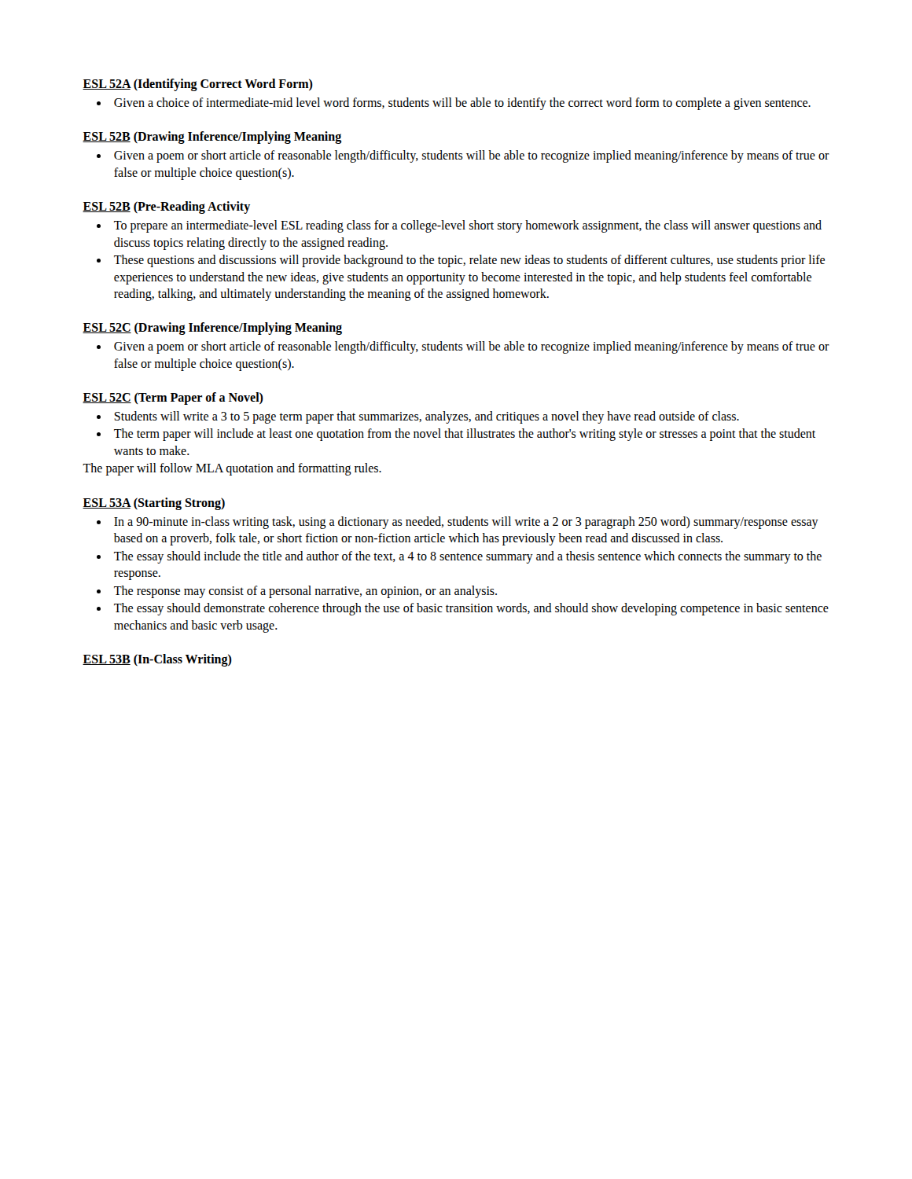ESL 52A (Identifying Correct Word Form)
Given a choice of intermediate-mid level word forms, students will be able to identify the correct word form to complete a given sentence.
ESL 52B (Drawing Inference/Implying Meaning
Given a poem or short article of reasonable length/difficulty, students will be able to recognize implied meaning/inference by means of true or false or multiple choice question(s).
ESL 52B (Pre-Reading Activity
To prepare an intermediate-level ESL reading class for a college-level short story homework assignment, the class will answer questions and discuss topics relating directly to the assigned reading.
These questions and discussions will provide background to the topic, relate new ideas to students of different cultures, use students prior life experiences to understand the new ideas, give students an opportunity to become interested in the topic, and help students feel comfortable reading, talking, and ultimately understanding the meaning of the assigned homework.
ESL 52C (Drawing Inference/Implying Meaning
Given a poem or short article of reasonable length/difficulty, students will be able to recognize implied meaning/inference by means of true or false or multiple choice question(s).
ESL 52C (Term Paper of a Novel)
Students will write a 3 to 5 page term paper that summarizes, analyzes, and critiques a novel they have read outside of class.
The term paper will include at least one quotation from the novel that illustrates the author's writing style or stresses a point that the student wants to make.
The paper will follow MLA quotation and formatting rules.
ESL 53A (Starting Strong)
In a 90-minute in-class writing task, using a dictionary as needed, students will write a 2 or 3 paragraph 250 word) summary/response essay based on a proverb, folk tale, or short fiction or non-fiction article which has previously been read and discussed in class.
The essay should include the title and author of the text, a 4 to 8 sentence summary and a thesis sentence which connects the summary to the response.
The response may consist of a personal narrative, an opinion, or an analysis.
The essay should demonstrate coherence through the use of basic transition words, and should show developing competence in basic sentence mechanics and basic verb usage.
ESL 53B (In-Class Writing)